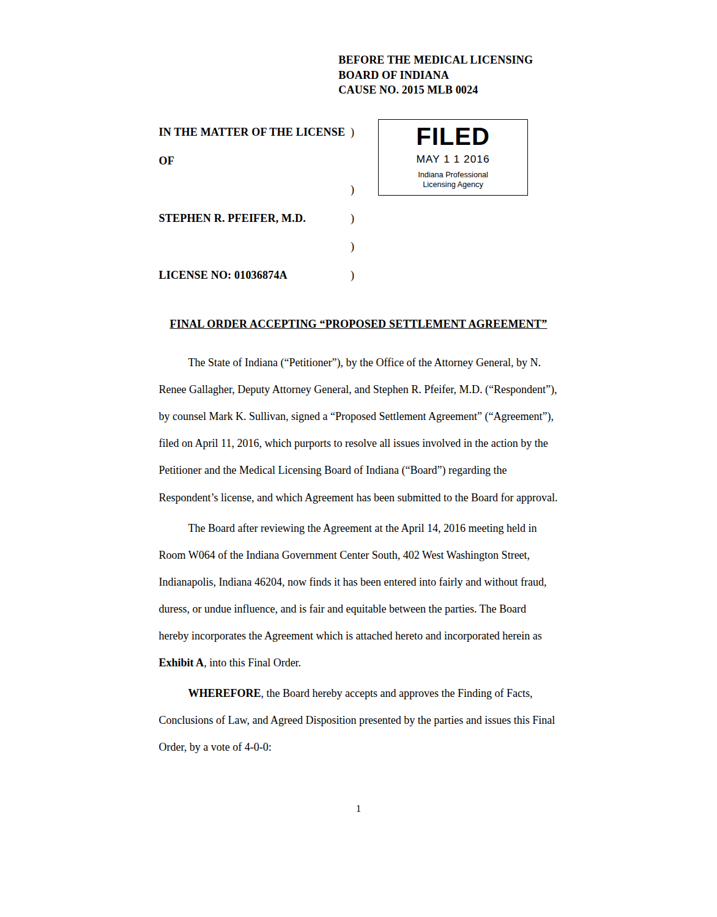BEFORE THE MEDICAL LICENSING
BOARD OF INDIANA
CAUSE NO. 2015 MLB 0024
| IN THE MATTER OF THE LICENSE OF | ) | FILED MAY 1 1 2016 Indiana Professional Licensing Agency |
| | ) |
| STEPHEN R. PFEIFER, M.D. | ) |
| | ) |
| LICENSE NO: 01036874A | ) |
FINAL ORDER ACCEPTING “PROPOSED SETTLEMENT AGREEMENT”
The State of Indiana (“Petitioner”), by the Office of the Attorney General, by N. Renee Gallagher, Deputy Attorney General, and Stephen R. Pfeifer, M.D. (“Respondent”), by counsel Mark K. Sullivan, signed a “Proposed Settlement Agreement” (“Agreement”), filed on April 11, 2016, which purports to resolve all issues involved in the action by the Petitioner and the Medical Licensing Board of Indiana (“Board”) regarding the Respondent’s license, and which Agreement has been submitted to the Board for approval.
The Board after reviewing the Agreement at the April 14, 2016 meeting held in Room W064 of the Indiana Government Center South, 402 West Washington Street, Indianapolis, Indiana 46204, now finds it has been entered into fairly and without fraud, duress, or undue influence, and is fair and equitable between the parties. The Board hereby incorporates the Agreement which is attached hereto and incorporated herein as Exhibit A, into this Final Order.
WHEREFORE, the Board hereby accepts and approves the Finding of Facts, Conclusions of Law, and Agreed Disposition presented by the parties and issues this Final Order, by a vote of 4-0-0:
1